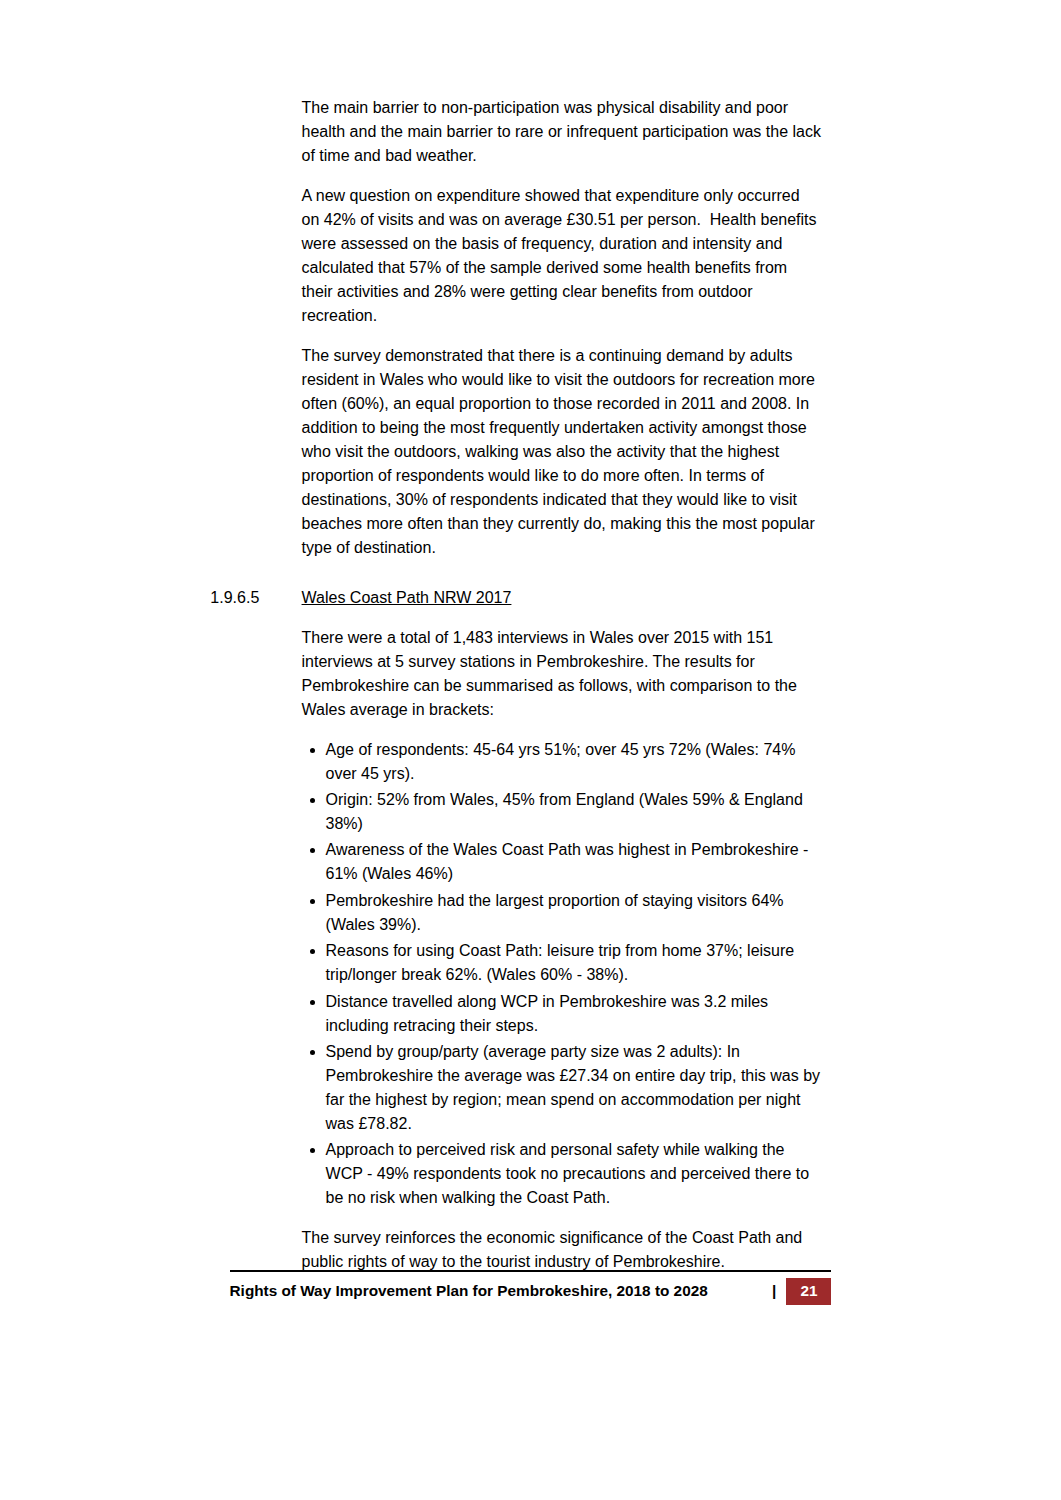The main barrier to non-participation was physical disability and poor health and the main barrier to rare or infrequent participation was the lack of time and bad weather.
A new question on expenditure showed that expenditure only occurred on 42% of visits and was on average £30.51 per person. Health benefits were assessed on the basis of frequency, duration and intensity and calculated that 57% of the sample derived some health benefits from their activities and 28% were getting clear benefits from outdoor recreation.
The survey demonstrated that there is a continuing demand by adults resident in Wales who would like to visit the outdoors for recreation more often (60%), an equal proportion to those recorded in 2011 and 2008. In addition to being the most frequently undertaken activity amongst those who visit the outdoors, walking was also the activity that the highest proportion of respondents would like to do more often. In terms of destinations, 30% of respondents indicated that they would like to visit beaches more often than they currently do, making this the most popular type of destination.
1.9.6.5 Wales Coast Path NRW 2017
There were a total of 1,483 interviews in Wales over 2015 with 151 interviews at 5 survey stations in Pembrokeshire. The results for Pembrokeshire can be summarised as follows, with comparison to the Wales average in brackets:
Age of respondents: 45-64 yrs 51%; over 45 yrs 72% (Wales: 74% over 45 yrs).
Origin: 52% from Wales, 45% from England (Wales 59% & England 38%)
Awareness of the Wales Coast Path was highest in Pembrokeshire - 61% (Wales 46%)
Pembrokeshire had the largest proportion of staying visitors 64% (Wales 39%).
Reasons for using Coast Path: leisure trip from home 37%; leisure trip/longer break 62%. (Wales 60% - 38%).
Distance travelled along WCP in Pembrokeshire was 3.2 miles including retracing their steps.
Spend by group/party (average party size was 2 adults): In Pembrokeshire the average was £27.34 on entire day trip, this was by far the highest by region; mean spend on accommodation per night was £78.82.
Approach to perceived risk and personal safety while walking the WCP - 49% respondents took no precautions and perceived there to be no risk when walking the Coast Path.
The survey reinforces the economic significance of the Coast Path and public rights of way to the tourist industry of Pembrokeshire.
Rights of Way Improvement Plan for Pembrokeshire, 2018 to 2028 | 21